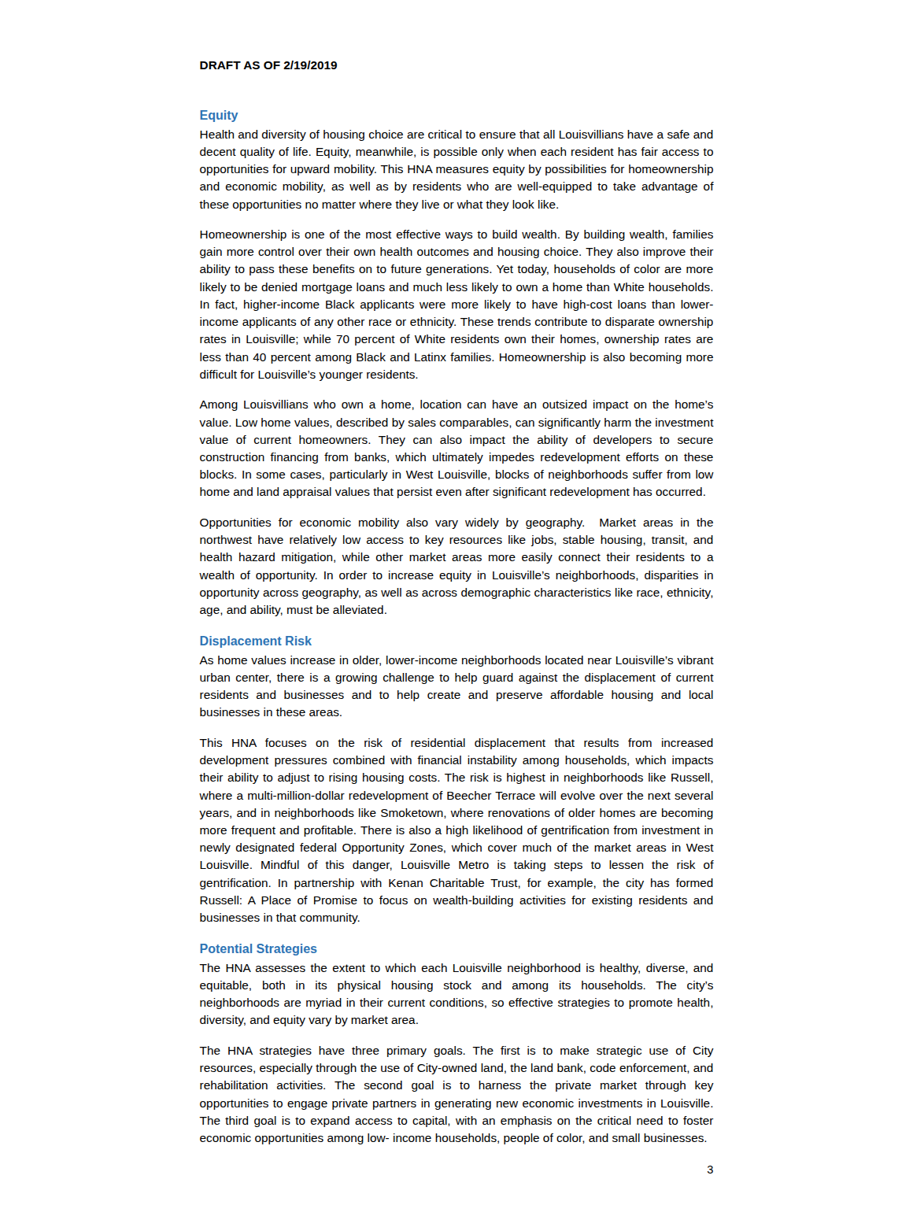DRAFT AS OF 2/19/2019
Equity
Health and diversity of housing choice are critical to ensure that all Louisvillians have a safe and decent quality of life. Equity, meanwhile, is possible only when each resident has fair access to opportunities for upward mobility. This HNA measures equity by possibilities for homeownership and economic mobility, as well as by residents who are well-equipped to take advantage of these opportunities no matter where they live or what they look like.
Homeownership is one of the most effective ways to build wealth. By building wealth, families gain more control over their own health outcomes and housing choice. They also improve their ability to pass these benefits on to future generations. Yet today, households of color are more likely to be denied mortgage loans and much less likely to own a home than White households. In fact, higher-income Black applicants were more likely to have high-cost loans than lower-income applicants of any other race or ethnicity. These trends contribute to disparate ownership rates in Louisville; while 70 percent of White residents own their homes, ownership rates are less than 40 percent among Black and Latinx families. Homeownership is also becoming more difficult for Louisville’s younger residents.
Among Louisvillians who own a home, location can have an outsized impact on the home’s value. Low home values, described by sales comparables, can significantly harm the investment value of current homeowners. They can also impact the ability of developers to secure construction financing from banks, which ultimately impedes redevelopment efforts on these blocks. In some cases, particularly in West Louisville, blocks of neighborhoods suffer from low home and land appraisal values that persist even after significant redevelopment has occurred.
Opportunities for economic mobility also vary widely by geography. Market areas in the northwest have relatively low access to key resources like jobs, stable housing, transit, and health hazard mitigation, while other market areas more easily connect their residents to a wealth of opportunity. In order to increase equity in Louisville’s neighborhoods, disparities in opportunity across geography, as well as across demographic characteristics like race, ethnicity, age, and ability, must be alleviated.
Displacement Risk
As home values increase in older, lower-income neighborhoods located near Louisville’s vibrant urban center, there is a growing challenge to help guard against the displacement of current residents and businesses and to help create and preserve affordable housing and local businesses in these areas.
This HNA focuses on the risk of residential displacement that results from increased development pressures combined with financial instability among households, which impacts their ability to adjust to rising housing costs. The risk is highest in neighborhoods like Russell, where a multi-million-dollar redevelopment of Beecher Terrace will evolve over the next several years, and in neighborhoods like Smoketown, where renovations of older homes are becoming more frequent and profitable. There is also a high likelihood of gentrification from investment in newly designated federal Opportunity Zones, which cover much of the market areas in West Louisville. Mindful of this danger, Louisville Metro is taking steps to lessen the risk of gentrification. In partnership with Kenan Charitable Trust, for example, the city has formed Russell: A Place of Promise to focus on wealth-building activities for existing residents and businesses in that community.
Potential Strategies
The HNA assesses the extent to which each Louisville neighborhood is healthy, diverse, and equitable, both in its physical housing stock and among its households. The city’s neighborhoods are myriad in their current conditions, so effective strategies to promote health, diversity, and equity vary by market area.
The HNA strategies have three primary goals. The first is to make strategic use of City resources, especially through the use of City-owned land, the land bank, code enforcement, and rehabilitation activities. The second goal is to harness the private market through key opportunities to engage private partners in generating new economic investments in Louisville. The third goal is to expand access to capital, with an emphasis on the critical need to foster economic opportunities among low- income households, people of color, and small businesses.
3